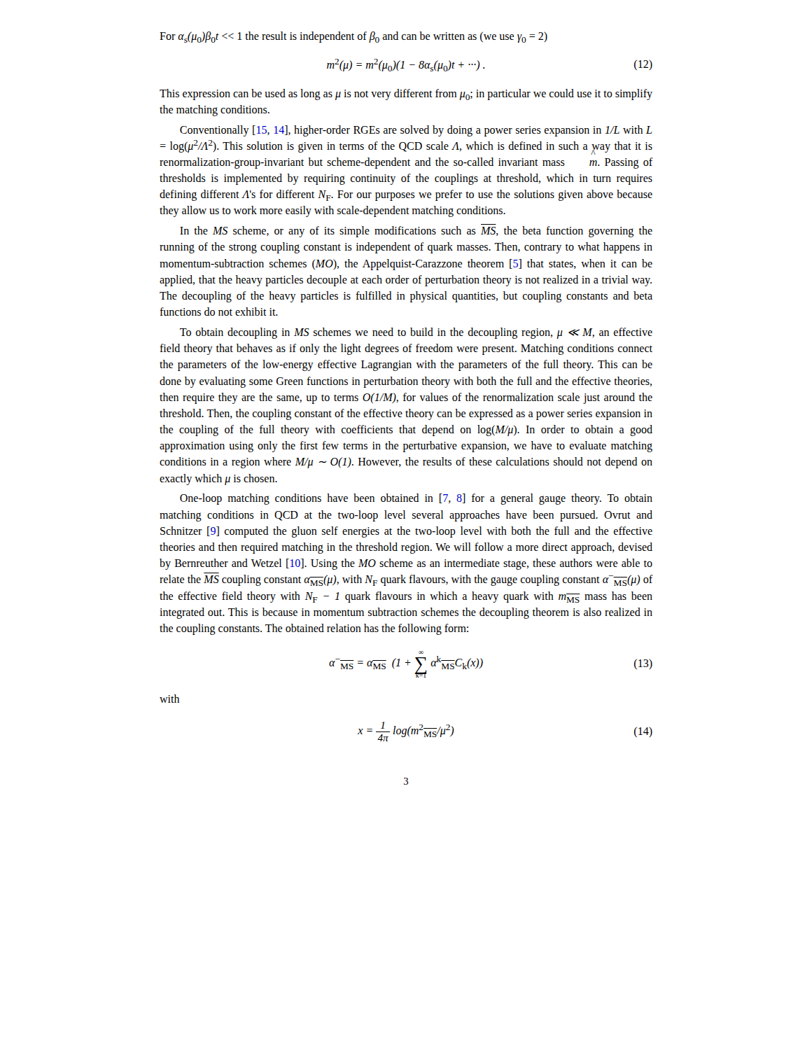For αs(μ0)β0t << 1 the result is independent of β0 and can be written as (we use γ0 = 2)
m2(μ) = m2(μ0)(1 − 8αs(μ0)t + ···) . (12)
This expression can be used as long as μ is not very different from μ0; in particular we could use it to simplify the matching conditions.
Conventionally [15, 14], higher-order RGEs are solved by doing a power series expansion in 1/L with L = log(μ2/Λ2). This solution is given in terms of the QCD scale Λ, which is defined in such a way that it is renormalization-group-invariant but scheme-dependent and the so-called invariant mass m. Passing of thresholds is implemented by requiring continuity of the couplings at threshold, which in turn requires defining different Λ's for different NF. For our purposes we prefer to use the solutions given above because they allow us to work more easily with scale-dependent matching conditions.
In the MS scheme, or any of its simple modifications such as MS, the beta function governing the running of the strong coupling constant is independent of quark masses. Then, contrary to what happens in momentum-subtraction schemes (MO), the Appelquist-Carazzone theorem [5] that states, when it can be applied, that the heavy particles decouple at each order of perturbation theory is not realized in a trivial way. The decoupling of the heavy particles is fulfilled in physical quantities, but coupling constants and beta functions do not exhibit it.
To obtain decoupling in MS schemes we need to build in the decoupling region, μ ≪ M, an effective field theory that behaves as if only the light degrees of freedom were present. Matching conditions connect the parameters of the low-energy effective Lagrangian with the parameters of the full theory. This can be done by evaluating some Green functions in perturbation theory with both the full and the effective theories, then require they are the same, up to terms O(1/M), for values of the renormalization scale just around the threshold. Then, the coupling constant of the effective theory can be expressed as a power series expansion in the coupling of the full theory with coefficients that depend on log(M/μ). In order to obtain a good approximation using only the first few terms in the perturbative expansion, we have to evaluate matching conditions in a region where M/μ ∼ O(1). However, the results of these calculations should not depend on exactly which μ is chosen.
One-loop matching conditions have been obtained in [7, 8] for a general gauge theory. To obtain matching conditions in QCD at the two-loop level several approaches have been pursued. Ovrut and Schnitzer [9] computed the gluon self energies at the two-loop level with both the full and the effective theories and then required matching in the threshold region. We will follow a more direct approach, devised by Bernreuther and Wetzel [10]. Using the MO scheme as an intermediate stage, these authors were able to relate the MS coupling constant αMS(μ), with NF quark flavours, with the gauge coupling constant α−MS(μ) of the effective field theory with NF − 1 quark flavours in which a heavy quark with mMS mass has been integrated out. This is because in momentum subtraction schemes the decoupling theorem is also realized in the coupling constants. The obtained relation has the following form:
α−MS = αMS (1 + ∞∑k=1 αkMSCk(x)) (13)
with
x = 14π log(m2MS/μ2) (14)
3